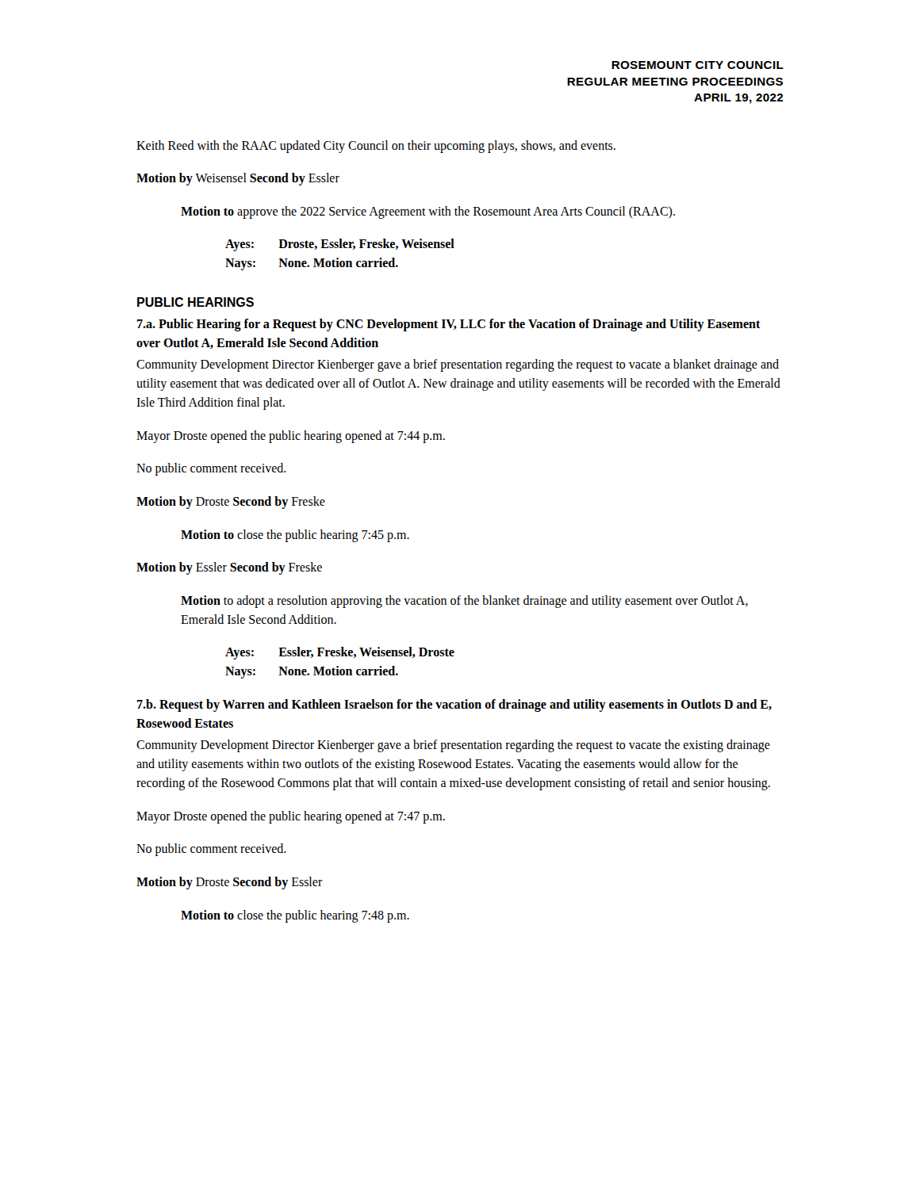ROSEMOUNT CITY COUNCIL
REGULAR MEETING PROCEEDINGS
APRIL 19, 2022
Keith Reed with the RAAC updated City Council on their upcoming plays, shows, and events.
Motion by Weisensel Second by Essler
Motion to approve the 2022 Service Agreement with the Rosemount Area Arts Council (RAAC).
Ayes: Droste, Essler, Freske, Weisensel
Nays: None. Motion carried.
PUBLIC HEARINGS
7.a. Public Hearing for a Request by CNC Development IV, LLC for the Vacation of Drainage and Utility Easement over Outlot A, Emerald Isle Second Addition
Community Development Director Kienberger gave a brief presentation regarding the request to vacate a blanket drainage and utility easement that was dedicated over all of Outlot A. New drainage and utility easements will be recorded with the Emerald Isle Third Addition final plat.
Mayor Droste opened the public hearing opened at 7:44 p.m.
No public comment received.
Motion by Droste Second by Freske
Motion to close the public hearing 7:45 p.m.
Motion by Essler Second by Freske
Motion to adopt a resolution approving the vacation of the blanket drainage and utility easement over Outlot A, Emerald Isle Second Addition.
Ayes: Essler, Freske, Weisensel, Droste
Nays: None. Motion carried.
7.b. Request by Warren and Kathleen Israelson for the vacation of drainage and utility easements in Outlots D and E, Rosewood Estates
Community Development Director Kienberger gave a brief presentation regarding the request to vacate the existing drainage and utility easements within two outlots of the existing Rosewood Estates. Vacating the easements would allow for the recording of the Rosewood Commons plat that will contain a mixed-use development consisting of retail and senior housing.
Mayor Droste opened the public hearing opened at 7:47 p.m.
No public comment received.
Motion by Droste Second by Essler
Motion to close the public hearing 7:48 p.m.